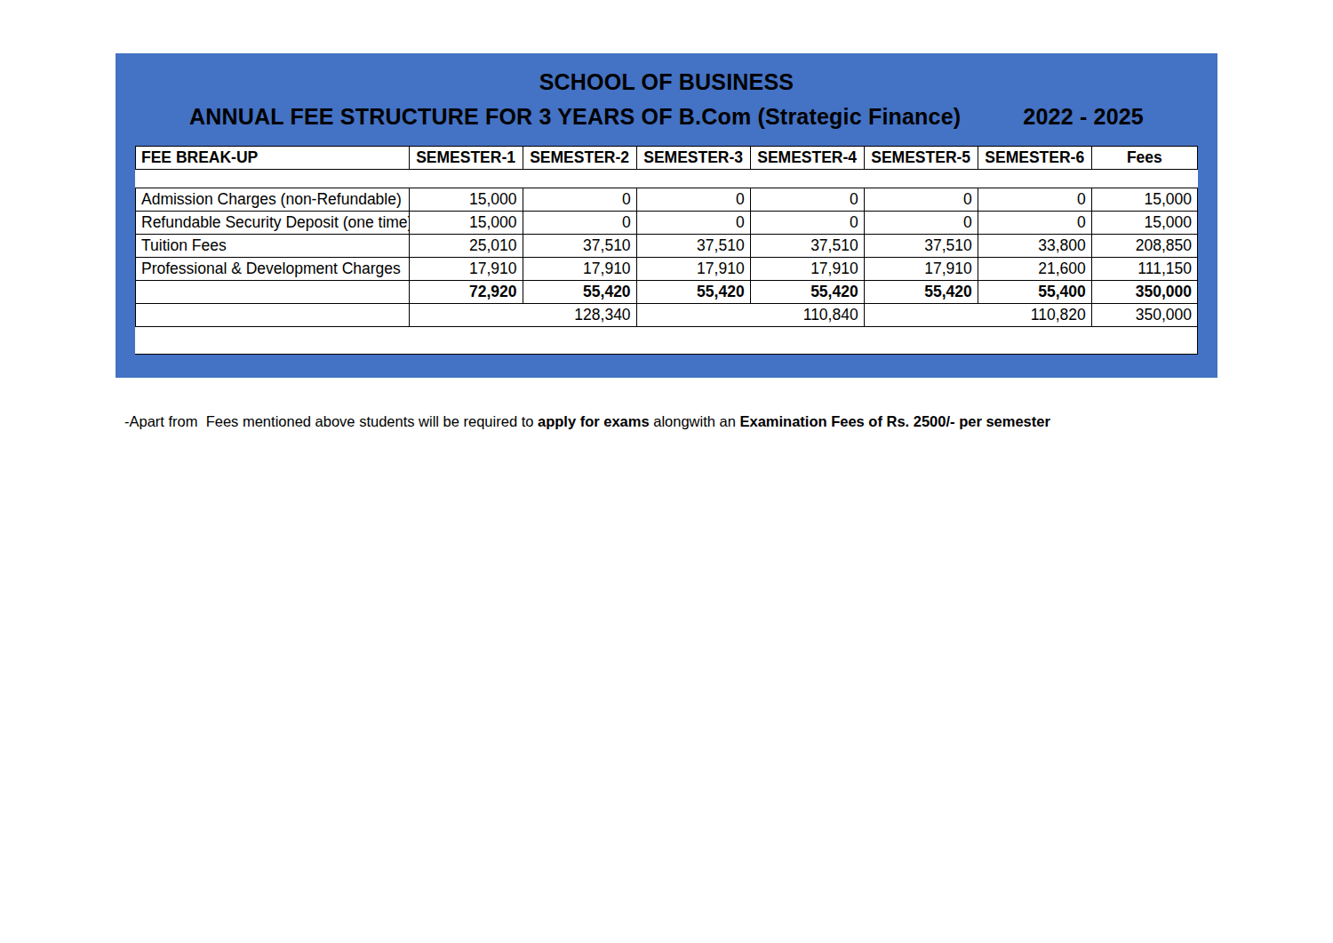SCHOOL OF BUSINESS
ANNUAL FEE STRUCTURE FOR 3 YEARS OF B.Com (Strategic Finance) 2022 - 2025
| FEE BREAK-UP | SEMESTER-1 | SEMESTER-2 | SEMESTER-3 | SEMESTER-4 | SEMESTER-5 | SEMESTER-6 | Fees |
| --- | --- | --- | --- | --- | --- | --- | --- |
| Admission Charges (non-Refundable) | 15,000 | 0 | 0 | 0 | 0 | 0 | 15,000 |
| Refundable Security Deposit (one time) | 15,000 | 0 | 0 | 0 | 0 | 0 | 15,000 |
| Tuition Fees | 25,010 | 37,510 | 37,510 | 37,510 | 37,510 | 33,800 | 208,850 |
| Professional & Development Charges | 17,910 | 17,910 | 17,910 | 17,910 | 17,910 | 21,600 | 111,150 |
| | 72,920 | 55,420 | 55,420 | 55,420 | 55,420 | 55,400 | 350,000 |
| | 128,340 | 110,840 | 110,820 | 350,000 |
-Apart from Fees mentioned above students will be required to apply for exams alongwith an Examination Fees of Rs. 2500/- per semester